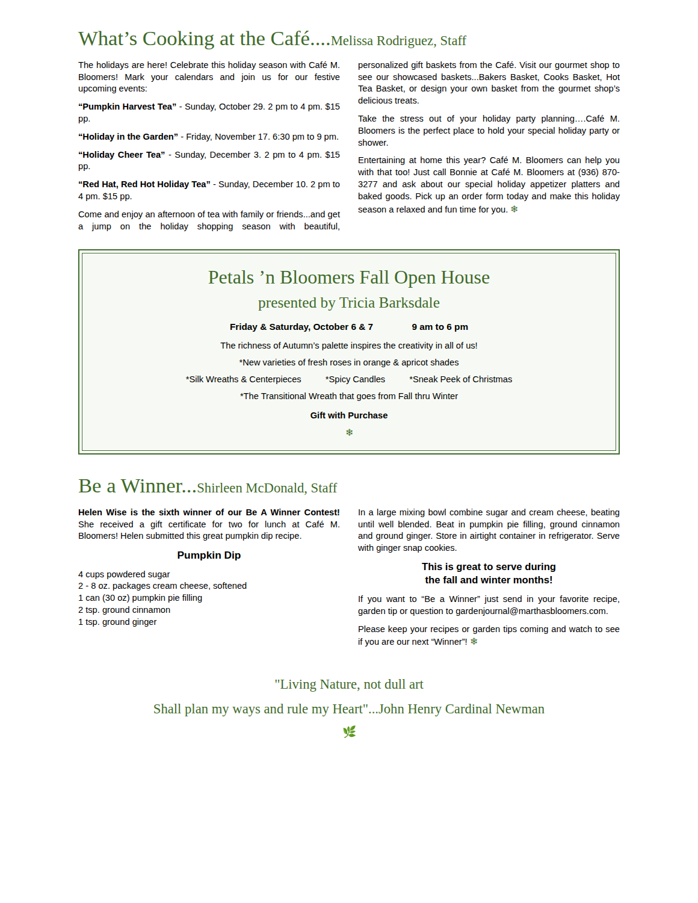What’s Cooking at the Café....Melissa Rodriguez, Staff
The holidays are here! Celebrate this holiday season with Café M. Bloomers! Mark your calendars and join us for our festive upcoming events:
“Pumpkin Harvest Tea” - Sunday, October 29. 2 pm to 4 pm. $15 pp.
“Holiday in the Garden” - Friday, November 17. 6:30 pm to 9 pm.
“Holiday Cheer Tea” - Sunday, December 3. 2 pm to 4 pm. $15 pp.
“Red Hat, Red Hot Holiday Tea” - Sunday, December 10. 2 pm to 4 pm. $15 pp.
Come and enjoy an afternoon of tea with family or friends...and get a jump on the holiday shopping season with beautiful, personalized gift baskets from the Café. Visit our gourmet shop to see our showcased baskets...Bakers Basket, Cooks Basket, Hot Tea Basket, or design your own basket from the gourmet shop’s delicious treats.
Take the stress out of your holiday party planning….Café M. Bloomers is the perfect place to hold your special holiday party or shower.
Entertaining at home this year? Café M. Bloomers can help you with that too! Just call Bonnie at Café M. Bloomers at (936) 870-3277 and ask about our special holiday appetizer platters and baked goods. Pick up an order form today and make this holiday season a relaxed and fun time for you. ❄
Petals ’n Bloomers Fall Open House
presented by Tricia Barksdale
Friday & Saturday, October 6 & 7 9 am to 6 pm
The richness of Autumn’s palette inspires the creativity in all of us!
*New varieties of fresh roses in orange & apricot shades
*Silk Wreaths & Centerpieces *Spicy Candles *Sneak Peek of Christmas
*The Transitional Wreath that goes from Fall thru Winter
Gift with Purchase
❄
Be a Winner...Shirleen McDonald, Staff
Helen Wise is the sixth winner of our Be A Winner Contest! She received a gift certificate for two for lunch at Café M. Bloomers! Helen submitted this great pumpkin dip recipe.
Pumpkin Dip
4 cups powdered sugar
2 - 8 oz. packages cream cheese, softened
1 can (30 oz) pumpkin pie filling
2 tsp. ground cinnamon
1 tsp. ground ginger
In a large mixing bowl combine sugar and cream cheese, beating until well blended. Beat in pumpkin pie filling, ground cinnamon and ground ginger. Store in airtight container in refrigerator. Serve with ginger snap cookies.
This is great to serve during
the fall and winter months!
If you want to “Be a Winner” just send in your favorite recipe, garden tip or question to gardenjournal@marthasbloomers.com.
Please keep your recipes or garden tips coming and watch to see if you are our next “Winner”! ❄
"Living Nature, not dull art
Shall plan my ways and rule my Heart"...John Henry Cardinal Newman
🌿